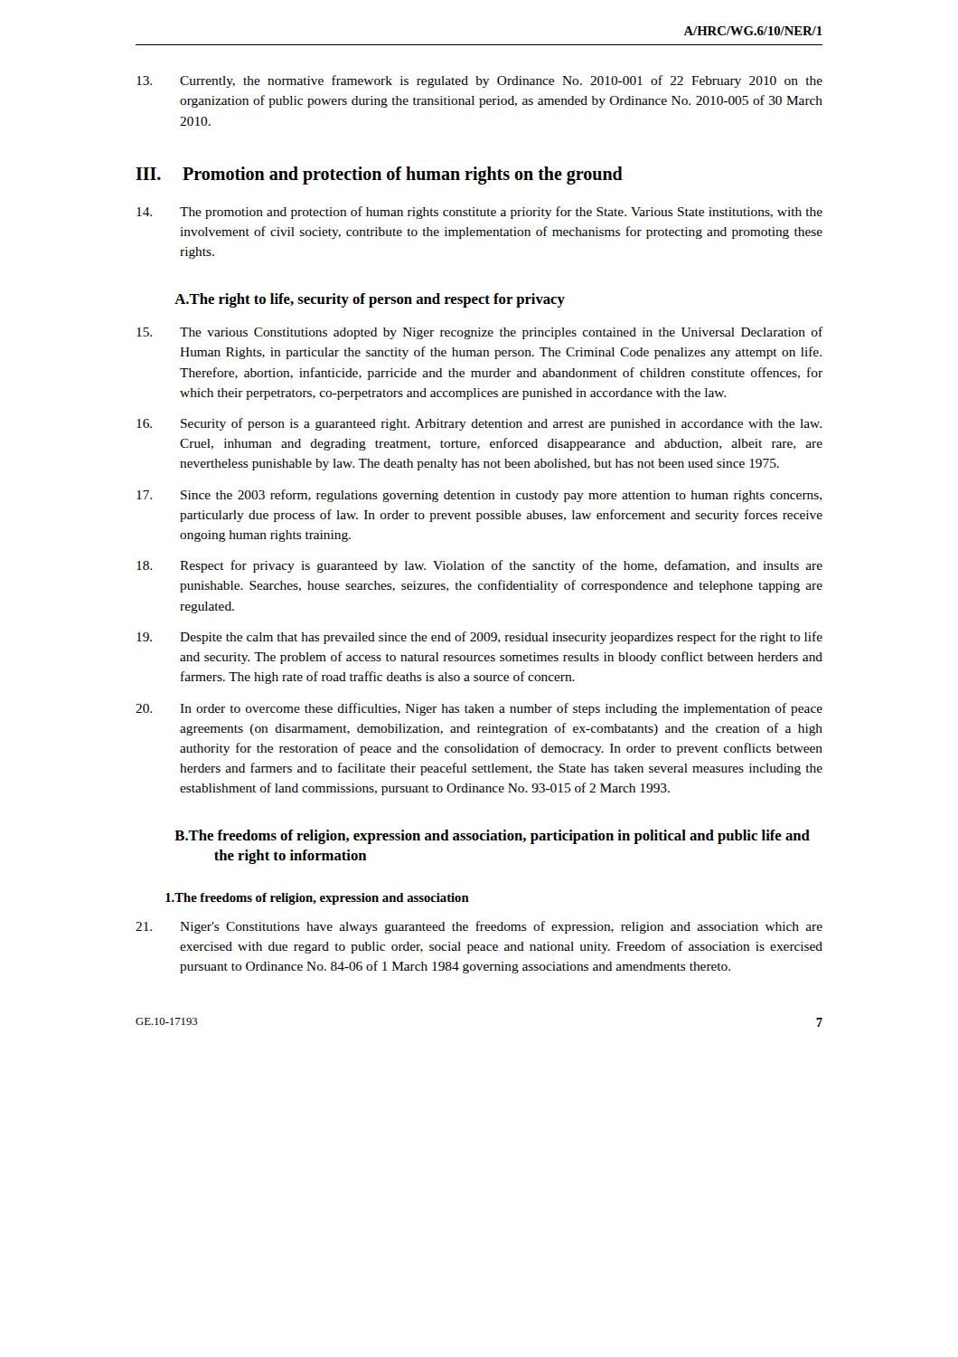A/HRC/WG.6/10/NER/1
13. Currently, the normative framework is regulated by Ordinance No. 2010-001 of 22 February 2010 on the organization of public powers during the transitional period, as amended by Ordinance No. 2010-005 of 30 March 2010.
III. Promotion and protection of human rights on the ground
14. The promotion and protection of human rights constitute a priority for the State. Various State institutions, with the involvement of civil society, contribute to the implementation of mechanisms for protecting and promoting these rights.
A. The right to life, security of person and respect for privacy
15. The various Constitutions adopted by Niger recognize the principles contained in the Universal Declaration of Human Rights, in particular the sanctity of the human person. The Criminal Code penalizes any attempt on life. Therefore, abortion, infanticide, parricide and the murder and abandonment of children constitute offences, for which their perpetrators, co-perpetrators and accomplices are punished in accordance with the law.
16. Security of person is a guaranteed right. Arbitrary detention and arrest are punished in accordance with the law. Cruel, inhuman and degrading treatment, torture, enforced disappearance and abduction, albeit rare, are nevertheless punishable by law. The death penalty has not been abolished, but has not been used since 1975.
17. Since the 2003 reform, regulations governing detention in custody pay more attention to human rights concerns, particularly due process of law. In order to prevent possible abuses, law enforcement and security forces receive ongoing human rights training.
18. Respect for privacy is guaranteed by law. Violation of the sanctity of the home, defamation, and insults are punishable. Searches, house searches, seizures, the confidentiality of correspondence and telephone tapping are regulated.
19. Despite the calm that has prevailed since the end of 2009, residual insecurity jeopardizes respect for the right to life and security. The problem of access to natural resources sometimes results in bloody conflict between herders and farmers. The high rate of road traffic deaths is also a source of concern.
20. In order to overcome these difficulties, Niger has taken a number of steps including the implementation of peace agreements (on disarmament, demobilization, and reintegration of ex-combatants) and the creation of a high authority for the restoration of peace and the consolidation of democracy. In order to prevent conflicts between herders and farmers and to facilitate their peaceful settlement, the State has taken several measures including the establishment of land commissions, pursuant to Ordinance No. 93-015 of 2 March 1993.
B. The freedoms of religion, expression and association, participation in political and public life and the right to information
1. The freedoms of religion, expression and association
21. Niger's Constitutions have always guaranteed the freedoms of expression, religion and association which are exercised with due regard to public order, social peace and national unity. Freedom of association is exercised pursuant to Ordinance No. 84-06 of 1 March 1984 governing associations and amendments thereto.
GE.10-17193
7